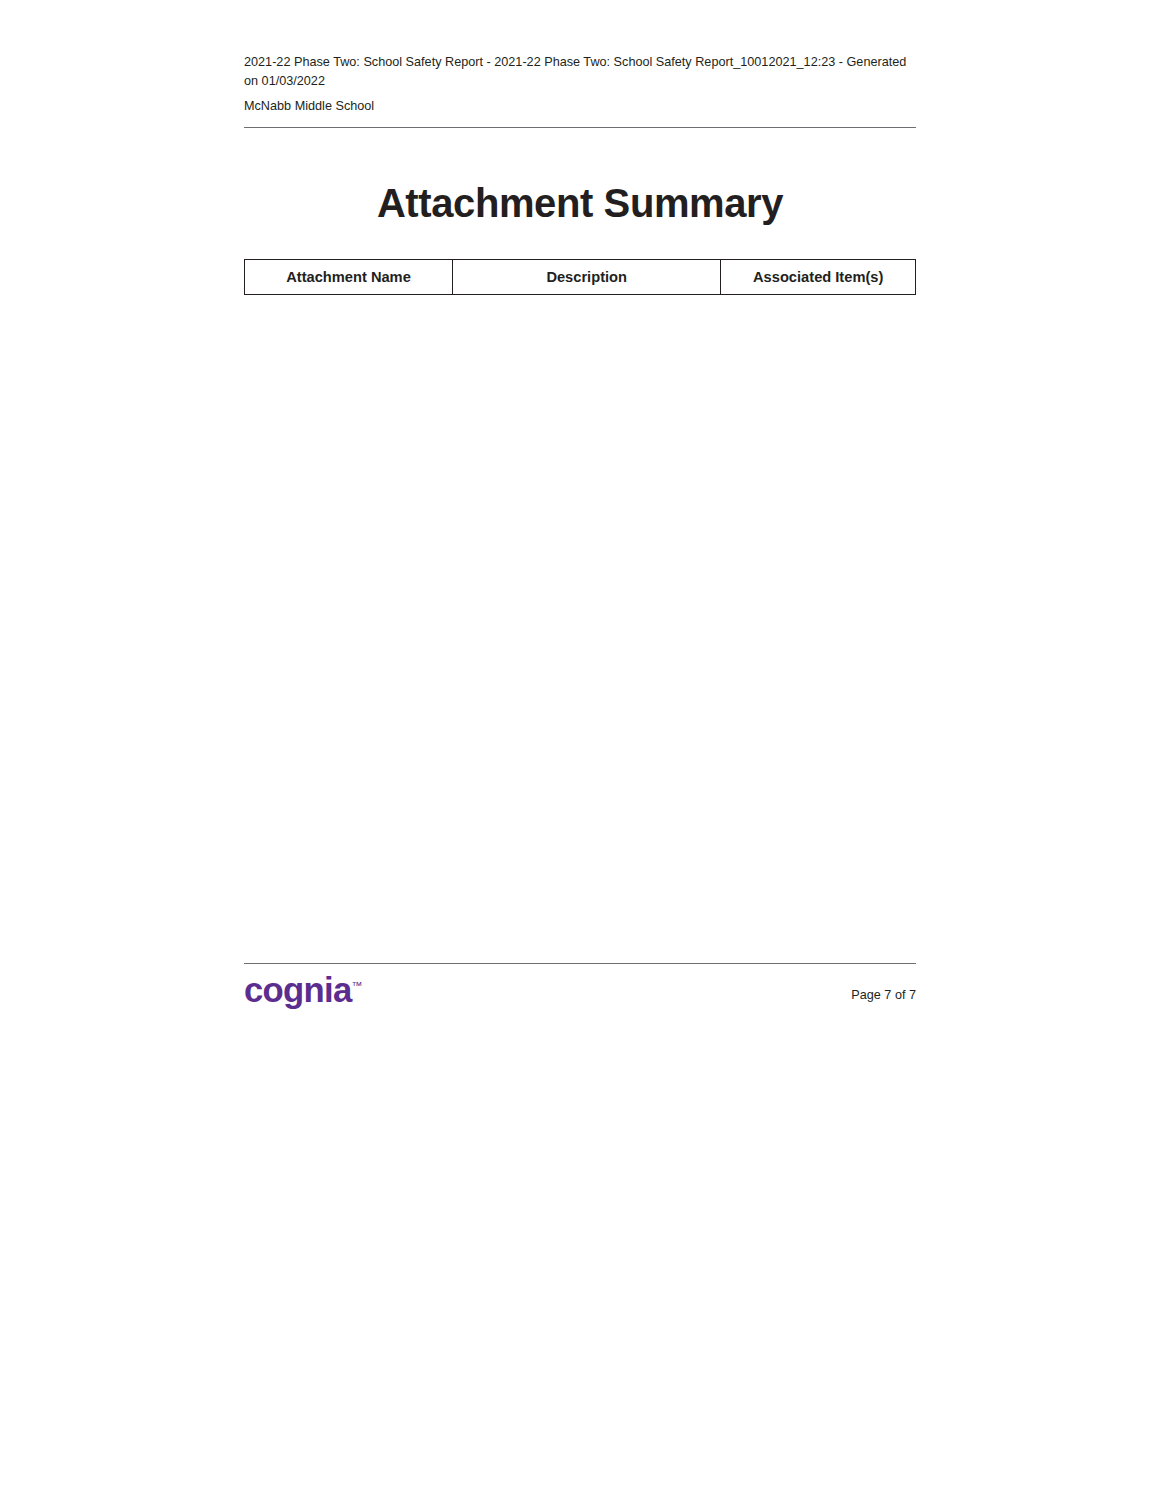2021-22 Phase Two: School Safety Report - 2021-22 Phase Two: School Safety Report_10012021_12:23 - Generated on 01/03/2022
McNabb Middle School
Attachment Summary
| Attachment Name | Description | Associated Item(s) |
| --- | --- | --- |
cognia™
Page 7 of 7